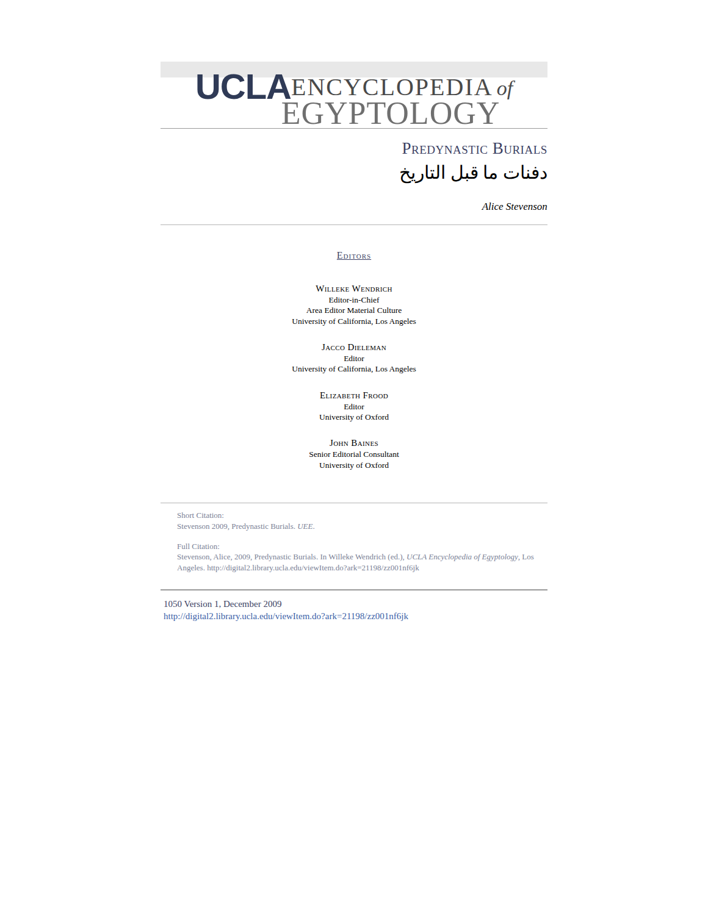UCLA ENCYCLOPEDIA of EGYPTOLOGY
Predynastic Burials
دفنات ما قبل التاريخ
Alice Stevenson
Editors
Willeke Wendrich
Editor-in-Chief
Area Editor Material Culture
University of California, Los Angeles
Jacco Dieleman
Editor
University of California, Los Angeles
Elizabeth Frood
Editor
University of Oxford
John Baines
Senior Editorial Consultant
University of Oxford
Short Citation: Stevenson 2009, Predynastic Burials. UEE.
Full Citation: Stevenson, Alice, 2009, Predynastic Burials. In Willeke Wendrich (ed.), UCLA Encyclopedia of Egyptology, Los Angeles. http://digital2.library.ucla.edu/viewItem.do?ark=21198/zz001nf6jk
1050 Version 1, December 2009
http://digital2.library.ucla.edu/viewItem.do?ark=21198/zz001nf6jk